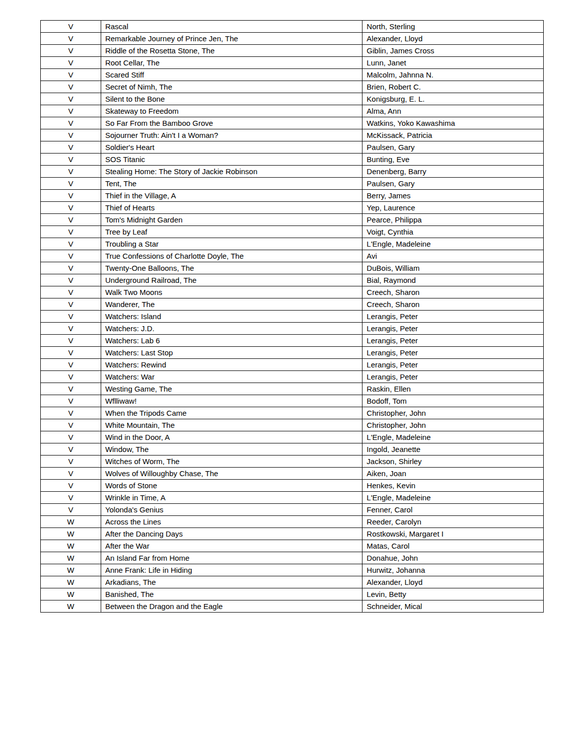| V | Rascal | North, Sterling |
| V | Remarkable Journey of Prince Jen, The | Alexander, Lloyd |
| V | Riddle of the Rosetta Stone, The | Giblin, James Cross |
| V | Root Cellar, The | Lunn, Janet |
| V | Scared Stiff | Malcolm, Jahnna N. |
| V | Secret of Nimh, The | Brien, Robert C. |
| V | Silent to the Bone | Konigsburg, E. L. |
| V | Skateway to Freedom | Alma, Ann |
| V | So Far From the Bamboo Grove | Watkins, Yoko Kawashima |
| V | Sojourner Truth: Ain't I a Woman? | McKissack, Patricia |
| V | Soldier's Heart | Paulsen, Gary |
| V | SOS Titanic | Bunting, Eve |
| V | Stealing Home: The Story of Jackie Robinson | Denenberg, Barry |
| V | Tent, The | Paulsen, Gary |
| V | Thief in the Village, A | Berry, James |
| V | Thief of Hearts | Yep, Laurence |
| V | Tom's Midnight Garden | Pearce, Philippa |
| V | Tree by Leaf | Voigt, Cynthia |
| V | Troubling a Star | L'Engle, Madeleine |
| V | True Confessions of Charlotte Doyle, The | Avi |
| V | Twenty-One Balloons, The | DuBois, William |
| V | Underground Railroad, The | Bial, Raymond |
| V | Walk Two Moons | Creech, Sharon |
| V | Wanderer, The | Creech, Sharon |
| V | Watchers: Island | Lerangis, Peter |
| V | Watchers: J.D. | Lerangis, Peter |
| V | Watchers: Lab 6 | Lerangis, Peter |
| V | Watchers: Last Stop | Lerangis, Peter |
| V | Watchers: Rewind | Lerangis, Peter |
| V | Watchers: War | Lerangis, Peter |
| V | Westing Game, The | Raskin, Ellen |
| V | Wflliwaw! | Bodoff, Tom |
| V | When the Tripods Came | Christopher, John |
| V | White Mountain, The | Christopher, John |
| V | Wind in the Door, A | L'Engle, Madeleine |
| V | Window, The | Ingold, Jeanette |
| V | Witches of Worm, The | Jackson, Shirley |
| V | Wolves of Willoughby Chase, The | Aiken, Joan |
| V | Words of Stone | Henkes, Kevin |
| V | Wrinkle in Time, A | L'Engle, Madeleine |
| V | Yolonda's Genius | Fenner, Carol |
| W | Across the Lines | Reeder, Carolyn |
| W | After the Dancing Days | Rostkowski, Margaret I |
| W | After the War | Matas, Carol |
| W | An Island Far from Home | Donahue, John |
| W | Anne Frank: Life in Hiding | Hurwitz, Johanna |
| W | Arkadians, The | Alexander, Lloyd |
| W | Banished, The | Levin, Betty |
| W | Between the Dragon and the Eagle | Schneider, Mical |